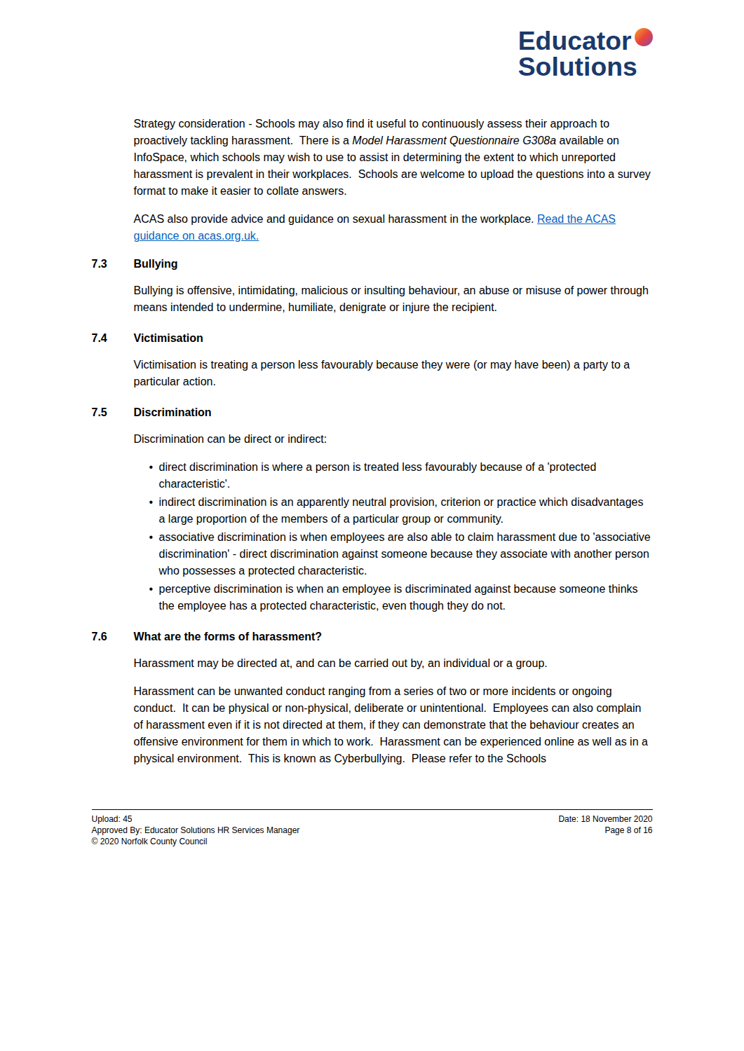Educator
Solutions
Strategy consideration - Schools may also find it useful to continuously assess their approach to proactively tackling harassment. There is a Model Harassment Questionnaire G308a available on InfoSpace, which schools may wish to use to assist in determining the extent to which unreported harassment is prevalent in their workplaces. Schools are welcome to upload the questions into a survey format to make it easier to collate answers.
ACAS also provide advice and guidance on sexual harassment in the workplace. Read the ACAS guidance on acas.org.uk.
7.3 Bullying
Bullying is offensive, intimidating, malicious or insulting behaviour, an abuse or misuse of power through means intended to undermine, humiliate, denigrate or injure the recipient.
7.4 Victimisation
Victimisation is treating a person less favourably because they were (or may have been) a party to a particular action.
7.5 Discrimination
Discrimination can be direct or indirect:
direct discrimination is where a person is treated less favourably because of a 'protected characteristic'.
indirect discrimination is an apparently neutral provision, criterion or practice which disadvantages a large proportion of the members of a particular group or community.
associative discrimination is when employees are also able to claim harassment due to 'associative discrimination' - direct discrimination against someone because they associate with another person who possesses a protected characteristic.
perceptive discrimination is when an employee is discriminated against because someone thinks the employee has a protected characteristic, even though they do not.
7.6 What are the forms of harassment?
Harassment may be directed at, and can be carried out by, an individual or a group.
Harassment can be unwanted conduct ranging from a series of two or more incidents or ongoing conduct. It can be physical or non-physical, deliberate or unintentional. Employees can also complain of harassment even if it is not directed at them, if they can demonstrate that the behaviour creates an offensive environment for them in which to work. Harassment can be experienced online as well as in a physical environment. This is known as Cyberbullying. Please refer to the Schools
Upload: 45
Approved By: Educator Solutions HR Services Manager
© 2020 Norfolk County Council
Date: 18 November 2020
Page 8 of 16